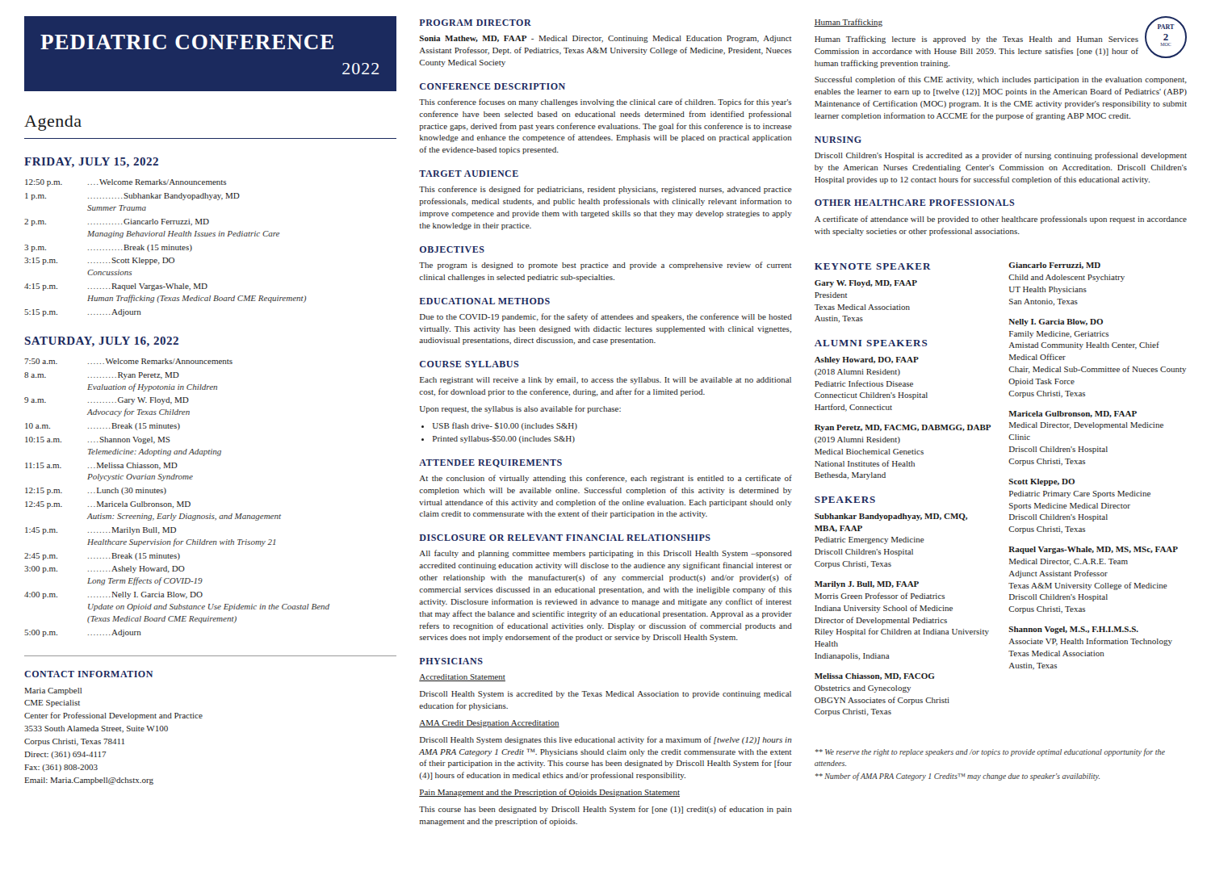Pediatric Conference
2022
Agenda
FRIDAY, JULY 15, 2022
12:50 p.m..... Welcome Remarks/Announcements
1 p.m............. Subhankar Bandyopadhyay, MD Summer Trauma
2 p.m............. Giancarlo Ferruzzi, MD Managing Behavioral Health Issues in Pediatric Care
3 p.m............. Break (15 minutes)
3:15 p.m......... Scott Kleppe, DO Concussions
4:15 p.m......... Raquel Vargas-Whale, MD Human Trafficking (Texas Medical Board CME Requirement)
5:15 p.m......... Adjourn
SATURDAY, JULY 16, 2022
7:50 a.m....... Welcome Remarks/Announcements
8 a.m........... Ryan Peretz, MD Evaluation of Hypotonia in Children
9 a.m........... Gary W. Floyd, MD Advocacy for Texas Children
10 a.m......... Break (15 minutes)
10:15 a.m..... Shannon Vogel, MS Telemedicine: Adopting and Adapting
11:15 a.m.... Melissa Chiasson, MD Polycystic Ovarian Syndrome
12:15 p.m.... Lunch (30 minutes)
12:45 p.m.... Maricela Gulbronson, MD Autism: Screening, Early Diagnosis, and Management
1:45 p.m......... Marilyn Bull, MD Healthcare Supervision for Children with Trisomy 21
2:45 p.m......... Break (15 minutes)
3:00 p.m......... Ashely Howard, DO Long Term Effects of COVID-19
4:00 p.m......... Nelly I. Garcia Blow, DO Update on Opioid and Substance Use Epidemic in the Coastal Bend
(Texas Medical Board CME Requirement)
5:00 p.m......... Adjourn
Contact Information
Maria Campbell
CME Specialist
Center for Professional Development and Practice
3533 South Alameda Street, Suite W100
Corpus Christi, Texas 78411
Direct: (361) 694-4117
Fax: (361) 808-2003
Email: Maria.Campbell@dchstx.org
Program Director
Sonia Mathew, MD, FAAP - Medical Director, Continuing Medical Education Program, Adjunct Assistant Professor, Dept. of Pediatrics, Texas A&M University College of Medicine, President, Nueces County Medical Society
Conference Description
This conference focuses on many challenges involving the clinical care of children. Topics for this year's conference have been selected based on educational needs determined from identified professional practice gaps, derived from past years conference evaluations. The goal for this conference is to increase knowledge and enhance the competence of attendees. Emphasis will be placed on practical application of the evidence-based topics presented.
Target Audience
This conference is designed for pediatricians, resident physicians, registered nurses, advanced practice professionals, medical students, and public health professionals with clinically relevant information to improve competence and provide them with targeted skills so that they may develop strategies to apply the knowledge in their practice.
Objectives
The program is designed to promote best practice and provide a comprehensive review of current clinical challenges in selected pediatric sub-specialties.
Educational Methods
Due to the COVID-19 pandemic, for the safety of attendees and speakers, the conference will be hosted virtually. This activity has been designed with didactic lectures supplemented with clinical vignettes, audiovisual presentations, direct discussion, and case presentation.
Course Syllabus
Each registrant will receive a link by email, to access the syllabus. It will be available at no additional cost, for download prior to the conference, during, and after for a limited period.
Upon request, the syllabus is also available for purchase:
USB flash drive- $10.00 (includes S&H)
Printed syllabus-$50.00 (includes S&H)
Attendee Requirements
At the conclusion of virtually attending this conference, each registrant is entitled to a certificate of completion which will be available online. Successful completion of this activity is determined by virtual attendance of this activity and completion of the online evaluation. Each participant should only claim credit to commensurate with the extent of their participation in the activity.
Disclosure or Relevant Financial Relationships
All faculty and planning committee members participating in this Driscoll Health System –sponsored accredited continuing education activity will disclose to the audience any significant financial interest or other relationship with the manufacturer(s) of any commercial product(s) and/or provider(s) of commercial services discussed in an educational presentation, and with the ineligible company of this activity. Disclosure information is reviewed in advance to manage and mitigate any conflict of interest that may affect the balance and scientific integrity of an educational presentation. Approval as a provider refers to recognition of educational activities only. Display or discussion of commercial products and services does not imply endorsement of the product or service by Driscoll Health System.
Physicians
Accreditation Statement
Driscoll Health System is accredited by the Texas Medical Association to provide continuing medical education for physicians.
AMA Credit Designation Accreditation
Driscoll Health System designates this live educational activity for a maximum of [twelve (12)] hours in AMA PRA Category 1 Credit ™. Physicians should claim only the credit commensurate with the extent of their participation in the activity. This course has been designated by Driscoll Health System for [four (4)] hours of education in medical ethics and/or professional responsibility.
Pain Management and the Prescription of Opioids Designation Statement
This course has been designated by Driscoll Health System for [one (1)] credit(s) of education in pain management and the prescription of opioids.
PART 2 MOC
Human Trafficking
Human Trafficking lecture is approved by the Texas Health and Human Services Commission in accordance with House Bill 2059. This lecture satisfies [one (1)] hour of human trafficking prevention training.
Successful completion of this CME activity, which includes participation in the evaluation component, enables the learner to earn up to [twelve (12)] MOC points in the American Board of Pediatrics' (ABP) Maintenance of Certification (MOC) program. It is the CME activity provider's responsibility to submit learner completion information to ACCME for the purpose of granting ABP MOC credit.
Nursing
Driscoll Children's Hospital is accredited as a provider of nursing continuing professional development by the American Nurses Credentialing Center's Commission on Accreditation. Driscoll Children's Hospital provides up to 12 contact hours for successful completion of this educational activity.
Other Healthcare Professionals
A certificate of attendance will be provided to other healthcare professionals upon request in accordance with specialty societies or other professional associations.
Keynote Speaker
Gary W. Floyd, MD, FAAP President Texas Medical Association Austin, Texas
Alumni Speakers
Ashley Howard, DO, FAAP (2018 Alumni Resident) Pediatric Infectious Disease Connecticut Children's Hospital Hartford, Connecticut
Ryan Peretz, MD, FACMG, DABMGG, DABP (2019 Alumni Resident) Medical Biochemical Genetics National Institutes of Health Bethesda, Maryland
Speakers
Subhankar Bandyopadhyay, MD, CMQ, MBA, FAAP Pediatric Emergency Medicine Driscoll Children's Hospital Corpus Christi, Texas
Marilyn J. Bull, MD, FAAP Morris Green Professor of Pediatrics Indiana University School of Medicine Director of Developmental Pediatrics Riley Hospital for Children at Indiana University Health Indianapolis, Indiana
Melissa Chiasson, MD, FACOG Obstetrics and Gynecology OBGYN Associates of Corpus Christi Corpus Christi, Texas
Giancarlo Ferruzzi, MD Child and Adolescent Psychiatry UT Health Physicians San Antonio, Texas
Nelly I. Garcia Blow, DO Family Medicine, Geriatrics Amistad Community Health Center, Chief Medical Officer Chair, Medical Sub-Committee of Nueces County Opioid Task Force Corpus Christi, Texas
Maricela Gulbronson, MD, FAAP Medical Director, Developmental Medicine Clinic Driscoll Children's Hospital Corpus Christi, Texas
Scott Kleppe, DO Pediatric Primary Care Sports Medicine Sports Medicine Medical Director Driscoll Children's Hospital Corpus Christi, Texas
Raquel Vargas-Whale, MD, MS, MSc, FAAP Medical Director, C.A.R.E. Team Adjunct Assistant Professor Texas A&M University College of Medicine Driscoll Children's Hospital Corpus Christi, Texas
Shannon Vogel, M.S., F.H.I.M.S.S. Associate VP, Health Information Technology Texas Medical Association Austin, Texas
** We reserve the right to replace speakers and /or topics to provide optimal educational opportunity for the attendees.
** Number of AMA PRA Category 1 Credits™ may change due to speaker's availability.